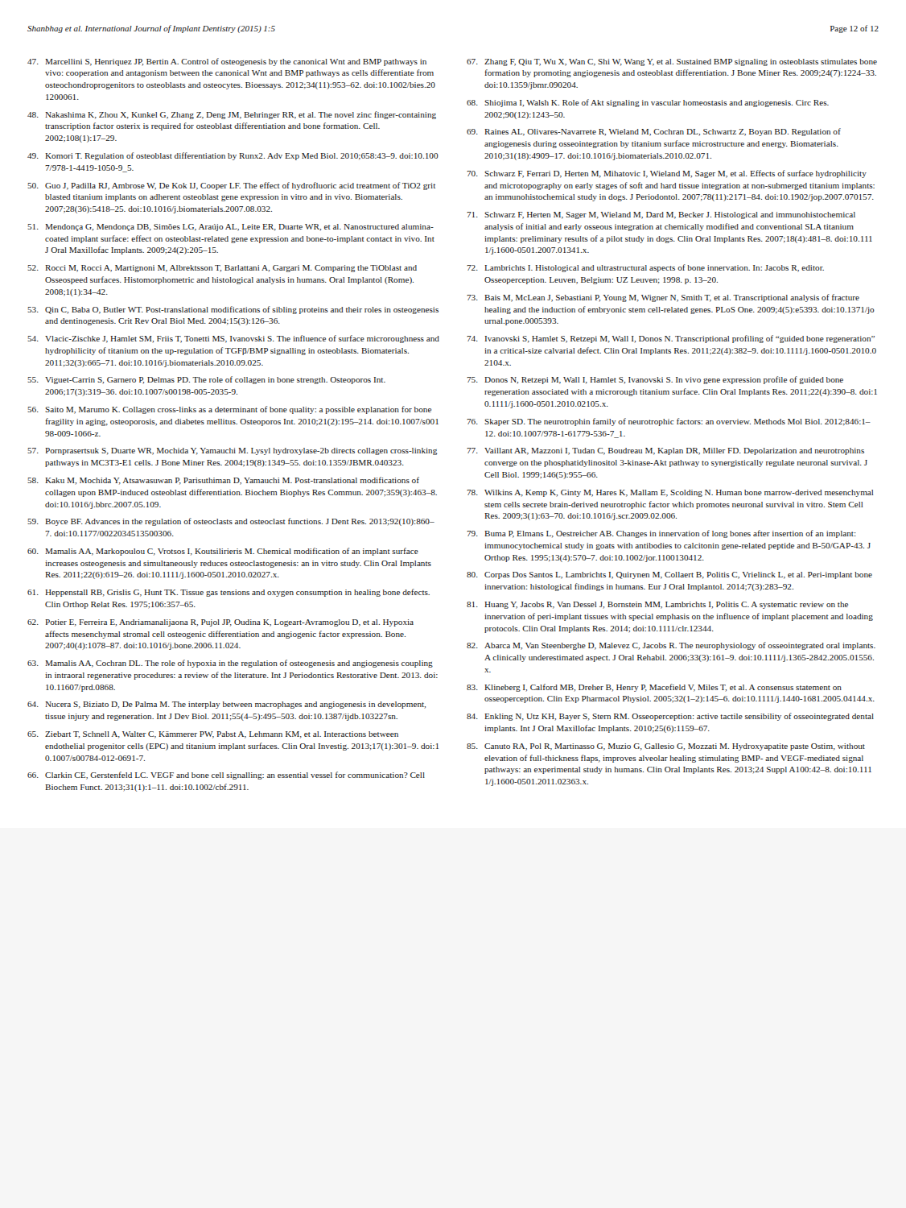Shanbhag et al. International Journal of Implant Dentistry (2015) 1:5
Page 12 of 12
Marcellini S, Henriquez JP, Bertin A. Control of osteogenesis by the canonical Wnt and BMP pathways in vivo: cooperation and antagonism between the canonical Wnt and BMP pathways as cells differentiate from osteochondroprogenitors to osteoblasts and osteocytes. Bioessays. 2012;34(11):953–62. doi:10.1002/bies.201200061.
Nakashima K, Zhou X, Kunkel G, Zhang Z, Deng JM, Behringer RR, et al. The novel zinc finger-containing transcription factor osterix is required for osteoblast differentiation and bone formation. Cell. 2002;108(1):17–29.
Komori T. Regulation of osteoblast differentiation by Runx2. Adv Exp Med Biol. 2010;658:43–9. doi:10.1007/978-1-4419-1050-9_5.
Guo J, Padilla RJ, Ambrose W, De Kok IJ, Cooper LF. The effect of hydrofluoric acid treatment of TiO2 grit blasted titanium implants on adherent osteoblast gene expression in vitro and in vivo. Biomaterials. 2007;28(36):5418–25. doi:10.1016/j.biomaterials.2007.08.032.
Mendonça G, Mendonça DB, Simões LG, Araújo AL, Leite ER, Duarte WR, et al. Nanostructured alumina-coated implant surface: effect on osteoblast-related gene expression and bone-to-implant contact in vivo. Int J Oral Maxillofac Implants. 2009;24(2):205–15.
Rocci M, Rocci A, Martignoni M, Albrektsson T, Barlattani A, Gargari M. Comparing the TiOblast and Osseospeed surfaces. Histomorphometric and histological analysis in humans. Oral Implantol (Rome). 2008;1(1):34–42.
Qin C, Baba O, Butler WT. Post-translational modifications of sibling proteins and their roles in osteogenesis and dentinogenesis. Crit Rev Oral Biol Med. 2004;15(3):126–36.
Vlacic-Zischke J, Hamlet SM, Friis T, Tonetti MS, Ivanovski S. The influence of surface microroughness and hydrophilicity of titanium on the up-regulation of TGFβ/BMP signalling in osteoblasts. Biomaterials. 2011;32(3):665–71. doi:10.1016/j.biomaterials.2010.09.025.
Viguet-Carrin S, Garnero P, Delmas PD. The role of collagen in bone strength. Osteoporos Int. 2006;17(3):319–36. doi:10.1007/s00198-005-2035-9.
Saito M, Marumo K. Collagen cross-links as a determinant of bone quality: a possible explanation for bone fragility in aging, osteoporosis, and diabetes mellitus. Osteoporos Int. 2010;21(2):195–214. doi:10.1007/s00198-009-1066-z.
Pornprasertsuk S, Duarte WR, Mochida Y, Yamauchi M. Lysyl hydroxylase-2b directs collagen cross-linking pathways in MC3T3-E1 cells. J Bone Miner Res. 2004;19(8):1349–55. doi:10.1359/JBMR.040323.
Kaku M, Mochida Y, Atsawasuwan P, Parisuthiman D, Yamauchi M. Post-translational modifications of collagen upon BMP-induced osteoblast differentiation. Biochem Biophys Res Commun. 2007;359(3):463–8. doi:10.1016/j.bbrc.2007.05.109.
Boyce BF. Advances in the regulation of osteoclasts and osteoclast functions. J Dent Res. 2013;92(10):860–7. doi:10.1177/0022034513500306.
Mamalis AA, Markopoulou C, Vrotsos I, Koutsilirieris M. Chemical modification of an implant surface increases osteogenesis and simultaneously reduces osteoclastogenesis: an in vitro study. Clin Oral Implants Res. 2011;22(6):619–26. doi:10.1111/j.1600-0501.2010.02027.x.
Heppenstall RB, Grislis G, Hunt TK. Tissue gas tensions and oxygen consumption in healing bone defects. Clin Orthop Relat Res. 1975;106:357–65.
Potier E, Ferreira E, Andriamanalijaona R, Pujol JP, Oudina K, Logeart-Avramoglou D, et al. Hypoxia affects mesenchymal stromal cell osteogenic differentiation and angiogenic factor expression. Bone. 2007;40(4):1078–87. doi:10.1016/j.bone.2006.11.024.
Mamalis AA, Cochran DL. The role of hypoxia in the regulation of osteogenesis and angiogenesis coupling in intraoral regenerative procedures: a review of the literature. Int J Periodontics Restorative Dent. 2013. doi:10.11607/prd.0868.
Nucera S, Biziato D, De Palma M. The interplay between macrophages and angiogenesis in development, tissue injury and regeneration. Int J Dev Biol. 2011;55(4–5):495–503. doi:10.1387/ijdb.103227sn.
Ziebart T, Schnell A, Walter C, Kämmerer PW, Pabst A, Lehmann KM, et al. Interactions between endothelial progenitor cells (EPC) and titanium implant surfaces. Clin Oral Investig. 2013;17(1):301–9. doi:10.1007/s00784-012-0691-7.
Clarkin CE, Gerstenfeld LC. VEGF and bone cell signalling: an essential vessel for communication? Cell Biochem Funct. 2013;31(1):1–11. doi:10.1002/cbf.2911.
Zhang F, Qiu T, Wu X, Wan C, Shi W, Wang Y, et al. Sustained BMP signaling in osteoblasts stimulates bone formation by promoting angiogenesis and osteoblast differentiation. J Bone Miner Res. 2009;24(7):1224–33. doi:10.1359/jbmr.090204.
Shiojima I, Walsh K. Role of Akt signaling in vascular homeostasis and angiogenesis. Circ Res. 2002;90(12):1243–50.
Raines AL, Olivares-Navarrete R, Wieland M, Cochran DL, Schwartz Z, Boyan BD. Regulation of angiogenesis during osseointegration by titanium surface microstructure and energy. Biomaterials. 2010;31(18):4909–17. doi:10.1016/j.biomaterials.2010.02.071.
Schwarz F, Ferrari D, Herten M, Mihatovic I, Wieland M, Sager M, et al. Effects of surface hydrophilicity and microtopography on early stages of soft and hard tissue integration at non-submerged titanium implants: an immunohistochemical study in dogs. J Periodontol. 2007;78(11):2171–84. doi:10.1902/jop.2007.070157.
Schwarz F, Herten M, Sager M, Wieland M, Dard M, Becker J. Histological and immunohistochemical analysis of initial and early osseous integration at chemically modified and conventional SLA titanium implants: preliminary results of a pilot study in dogs. Clin Oral Implants Res. 2007;18(4):481–8. doi:10.1111/j.1600-0501.2007.01341.x.
Lambrichts I. Histological and ultrastructural aspects of bone innervation. In: Jacobs R, editor. Osseoperception. Leuven, Belgium: UZ Leuven; 1998. p. 13–20.
Bais M, McLean J, Sebastiani P, Young M, Wigner N, Smith T, et al. Transcriptional analysis of fracture healing and the induction of embryonic stem cell-related genes. PLoS One. 2009;4(5):e5393. doi:10.1371/journal.pone.0005393.
Ivanovski S, Hamlet S, Retzepi M, Wall I, Donos N. Transcriptional profiling of “guided bone regeneration” in a critical-size calvarial defect. Clin Oral Implants Res. 2011;22(4):382–9. doi:10.1111/j.1600-0501.2010.02104.x.
Donos N, Retzepi M, Wall I, Hamlet S, Ivanovski S. In vivo gene expression profile of guided bone regeneration associated with a microrough titanium surface. Clin Oral Implants Res. 2011;22(4):390–8. doi:10.1111/j.1600-0501.2010.02105.x.
Skaper SD. The neurotrophin family of neurotrophic factors: an overview. Methods Mol Biol. 2012;846:1–12. doi:10.1007/978-1-61779-536-7_1.
Vaillant AR, Mazzoni I, Tudan C, Boudreau M, Kaplan DR, Miller FD. Depolarization and neurotrophins converge on the phosphatidylinositol 3-kinase-Akt pathway to synergistically regulate neuronal survival. J Cell Biol. 1999;146(5):955–66.
Wilkins A, Kemp K, Ginty M, Hares K, Mallam E, Scolding N. Human bone marrow-derived mesenchymal stem cells secrete brain-derived neurotrophic factor which promotes neuronal survival in vitro. Stem Cell Res. 2009;3(1):63–70. doi:10.1016/j.scr.2009.02.006.
Buma P, Elmans L, Oestreicher AB. Changes in innervation of long bones after insertion of an implant: immunocytochemical study in goats with antibodies to calcitonin gene-related peptide and B-50/GAP-43. J Orthop Res. 1995;13(4):570–7. doi:10.1002/jor.1100130412.
Corpas Dos Santos L, Lambrichts I, Quirynen M, Collaert B, Politis C, Vrielinck L, et al. Peri-implant bone innervation: histological findings in humans. Eur J Oral Implantol. 2014;7(3):283–92.
Huang Y, Jacobs R, Van Dessel J, Bornstein MM, Lambrichts I, Politis C. A systematic review on the innervation of peri-implant tissues with special emphasis on the influence of implant placement and loading protocols. Clin Oral Implants Res. 2014; doi:10.1111/clr.12344.
Abarca M, Van Steenberghe D, Malevez C, Jacobs R. The neurophysiology of osseointegrated oral implants. A clinically underestimated aspect. J Oral Rehabil. 2006;33(3):161–9. doi:10.1111/j.1365-2842.2005.01556.x.
Klineberg I, Calford MB, Dreher B, Henry P, Macefield V, Miles T, et al. A consensus statement on osseoperception. Clin Exp Pharmacol Physiol. 2005;32(1–2):145–6. doi:10.1111/j.1440-1681.2005.04144.x.
Enkling N, Utz KH, Bayer S, Stern RM. Osseoperception: active tactile sensibility of osseointegrated dental implants. Int J Oral Maxillofac Implants. 2010;25(6):1159–67.
Canuto RA, Pol R, Martinasso G, Muzio G, Gallesio G, Mozzati M. Hydroxyapatite paste Ostim, without elevation of full-thickness flaps, improves alveolar healing stimulating BMP- and VEGF-mediated signal pathways: an experimental study in humans. Clin Oral Implants Res. 2013;24 Suppl A100:42–8. doi:10.1111/j.1600-0501.2011.02363.x.